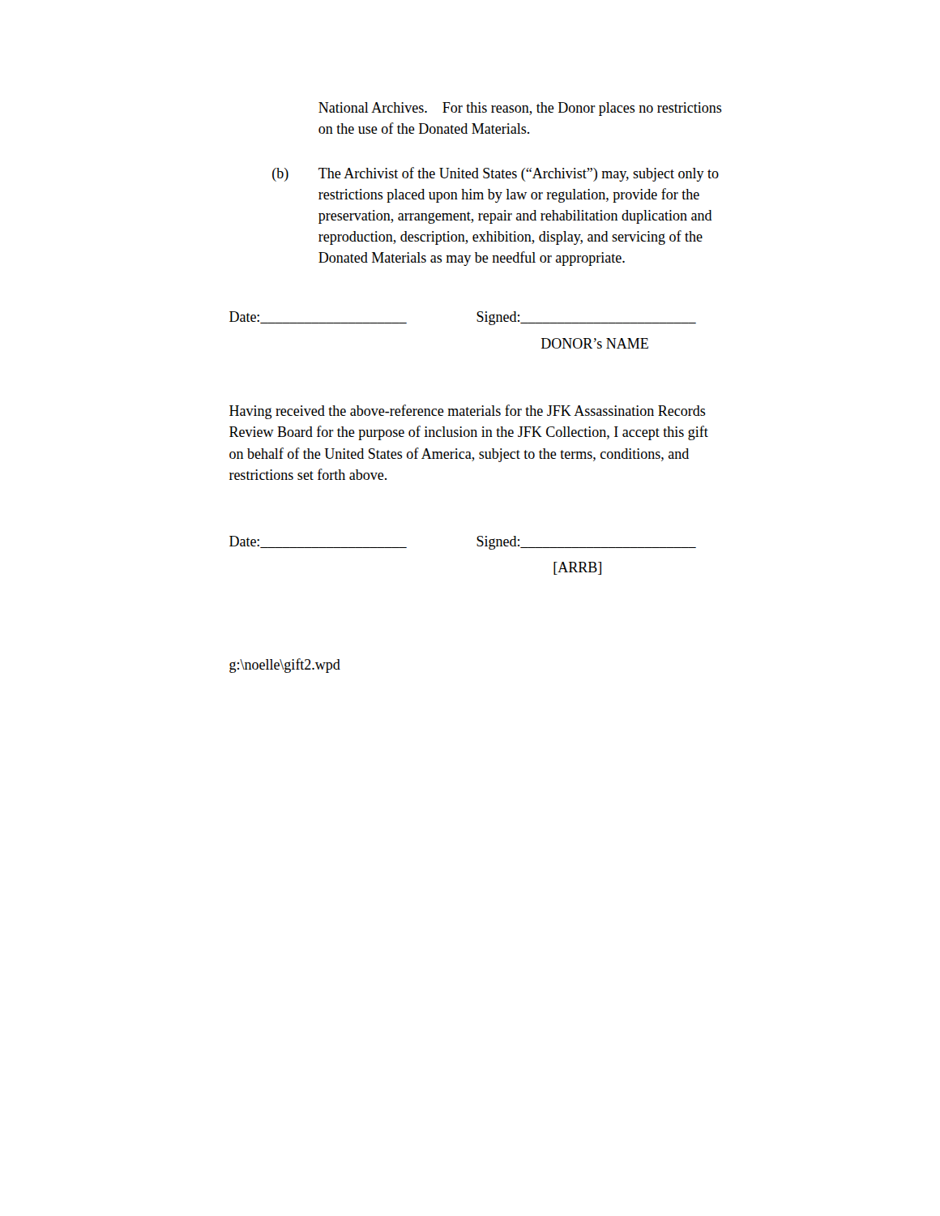National Archives. For this reason, the Donor places no restrictions on the use of the Donated Materials.
(b)
The Archivist of the United States (“Archivist”) may, subject only to restrictions placed upon him by law or regulation, provide for the preservation, arrangement, repair and rehabilitation duplication and reproduction, description, exhibition, display, and servicing of the Donated Materials as may be needful or appropriate.
Date:____________________
Signed:________________________
DONOR’s NAME
Having received the above-reference materials for the JFK Assassination Records Review Board for the purpose of inclusion in the JFK Collection, I accept this gift on behalf of the United States of America, subject to the terms, conditions, and restrictions set forth above.
Date:____________________
Signed:________________________
[ARRB]
g:\noelle\gift2.wpd